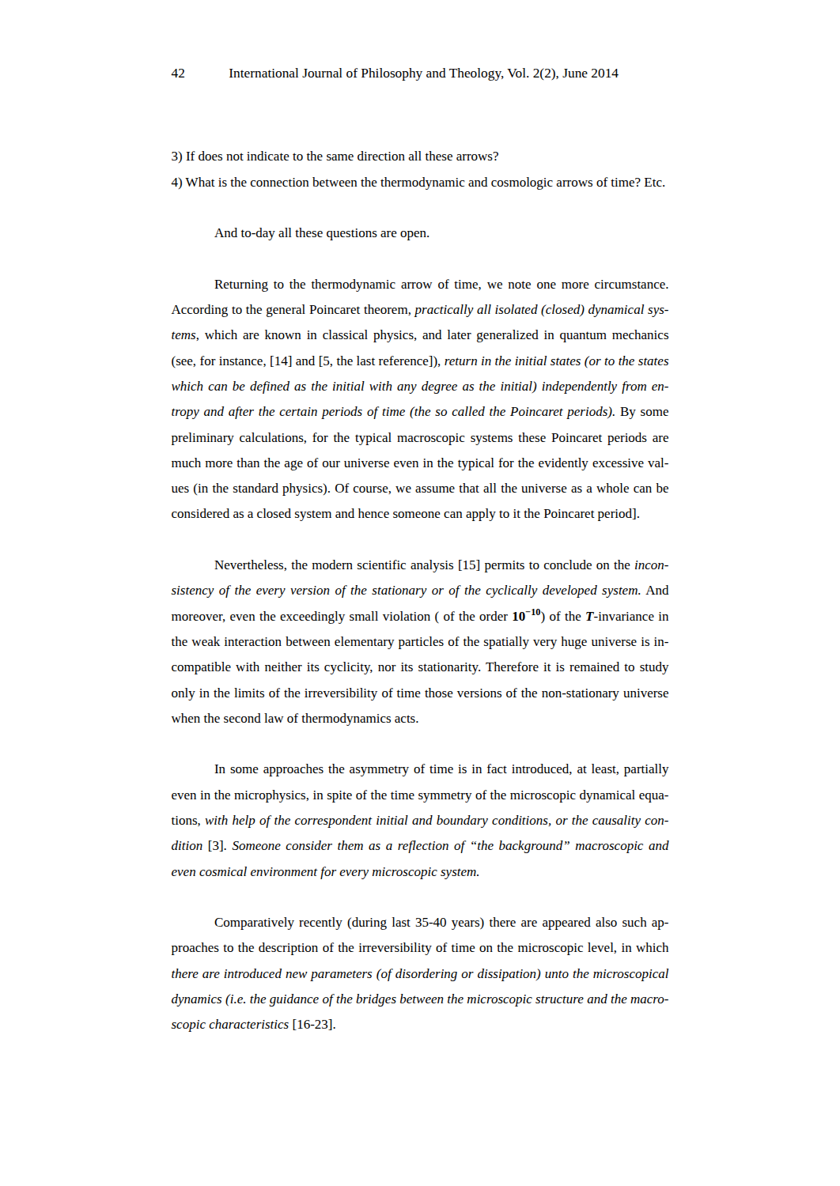42 International Journal of Philosophy and Theology, Vol. 2(2), June 2014
3) If does not indicate to the same direction all these arrows?
4) What is the connection between the thermodynamic and cosmologic arrows of time? Etc.
And to-day all these questions are open.
Returning to the thermodynamic arrow of time, we note one more circumstance. According to the general Poincaret theorem, practically all isolated (closed) dynamical systems, which are known in classical physics, and later generalized in quantum mechanics (see, for instance, [14] and [5, the last reference]), return in the initial states (or to the states which can be defined as the initial with any degree as the initial) independently from entropy and after the certain periods of time (the so called the Poincaret periods). By some preliminary calculations, for the typical macroscopic systems these Poincaret periods are much more than the age of our universe even in the typical for the evidently excessive values (in the standard physics). Of course, we assume that all the universe as a whole can be considered as a closed system and hence someone can apply to it the Poincaret period].
Nevertheless, the modern scientific analysis [15] permits to conclude on the inconsistency of the every version of the stationary or of the cyclically developed system. And moreover, even the exceedingly small violation ( of the order 10−10) of the T-invariance in the weak interaction between elementary particles of the spatially very huge universe is incompatible with neither its cyclicity, nor its stationarity. Therefore it is remained to study only in the limits of the irreversibility of time those versions of the non-stationary universe when the second law of thermodynamics acts.
In some approaches the asymmetry of time is in fact introduced, at least, partially even in the microphysics, in spite of the time symmetry of the microscopic dynamical equations, with help of the correspondent initial and boundary conditions, or the causality condition [3]. Someone consider them as a reflection of “the background” macroscopic and even cosmical environment for every microscopic system.
Comparatively recently (during last 35-40 years) there are appeared also such approaches to the description of the irreversibility of time on the microscopic level, in which there are introduced new parameters (of disordering or dissipation) unto the microscopical dynamics (i.e. the guidance of the bridges between the microscopic structure and the macroscopic characteristics [16-23].